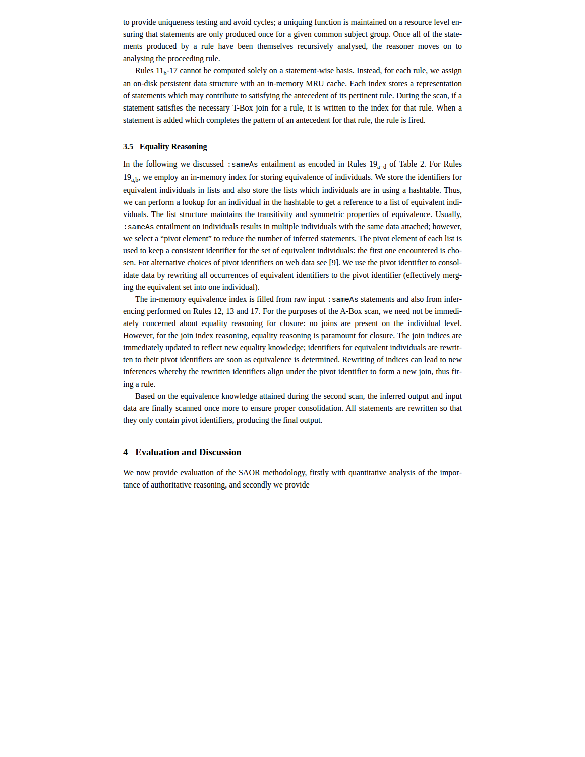to provide uniqueness testing and avoid cycles; a uniquing function is maintained on a resource level ensuring that statements are only produced once for a given common subject group. Once all of the statements produced by a rule have been themselves recursively analysed, the reasoner moves on to analysing the proceeding rule.
Rules 11b-17 cannot be computed solely on a statement-wise basis. Instead, for each rule, we assign an on-disk persistent data structure with an in-memory MRU cache. Each index stores a representation of statements which may contribute to satisfying the antecedent of its pertinent rule. During the scan, if a statement satisfies the necessary T-Box join for a rule, it is written to the index for that rule. When a statement is added which completes the pattern of an antecedent for that rule, the rule is fired.
3.5 Equality Reasoning
In the following we discussed :sameAs entailment as encoded in Rules 19a−d of Table 2. For Rules 19a,b, we employ an in-memory index for storing equivalence of individuals. We store the identifiers for equivalent individuals in lists and also store the lists which individuals are in using a hashtable. Thus, we can perform a lookup for an individual in the hashtable to get a reference to a list of equivalent individuals. The list structure maintains the transitivity and symmetric properties of equivalence. Usually, :sameAs entailment on individuals results in multiple individuals with the same data attached; however, we select a “pivot element” to reduce the number of inferred statements. The pivot element of each list is used to keep a consistent identifier for the set of equivalent individuals: the first one encountered is chosen. For alternative choices of pivot identifiers on web data see [9]. We use the pivot identifier to consolidate data by rewriting all occurrences of equivalent identifiers to the pivot identifier (effectively merging the equivalent set into one individual).
The in-memory equivalence index is filled from raw input :sameAs statements and also from inferencing performed on Rules 12, 13 and 17. For the purposes of the A-Box scan, we need not be immediately concerned about equality reasoning for closure: no joins are present on the individual level. However, for the join index reasoning, equality reasoning is paramount for closure. The join indices are immediately updated to reflect new equality knowledge; identifiers for equivalent individuals are rewritten to their pivot identifiers are soon as equivalence is determined. Rewriting of indices can lead to new inferences whereby the rewritten identifiers align under the pivot identifier to form a new join, thus firing a rule.
Based on the equivalence knowledge attained during the second scan, the inferred output and input data are finally scanned once more to ensure proper consolidation. All statements are rewritten so that they only contain pivot identifiers, producing the final output.
4 Evaluation and Discussion
We now provide evaluation of the SAOR methodology, firstly with quantitative analysis of the importance of authoritative reasoning, and secondly we provide